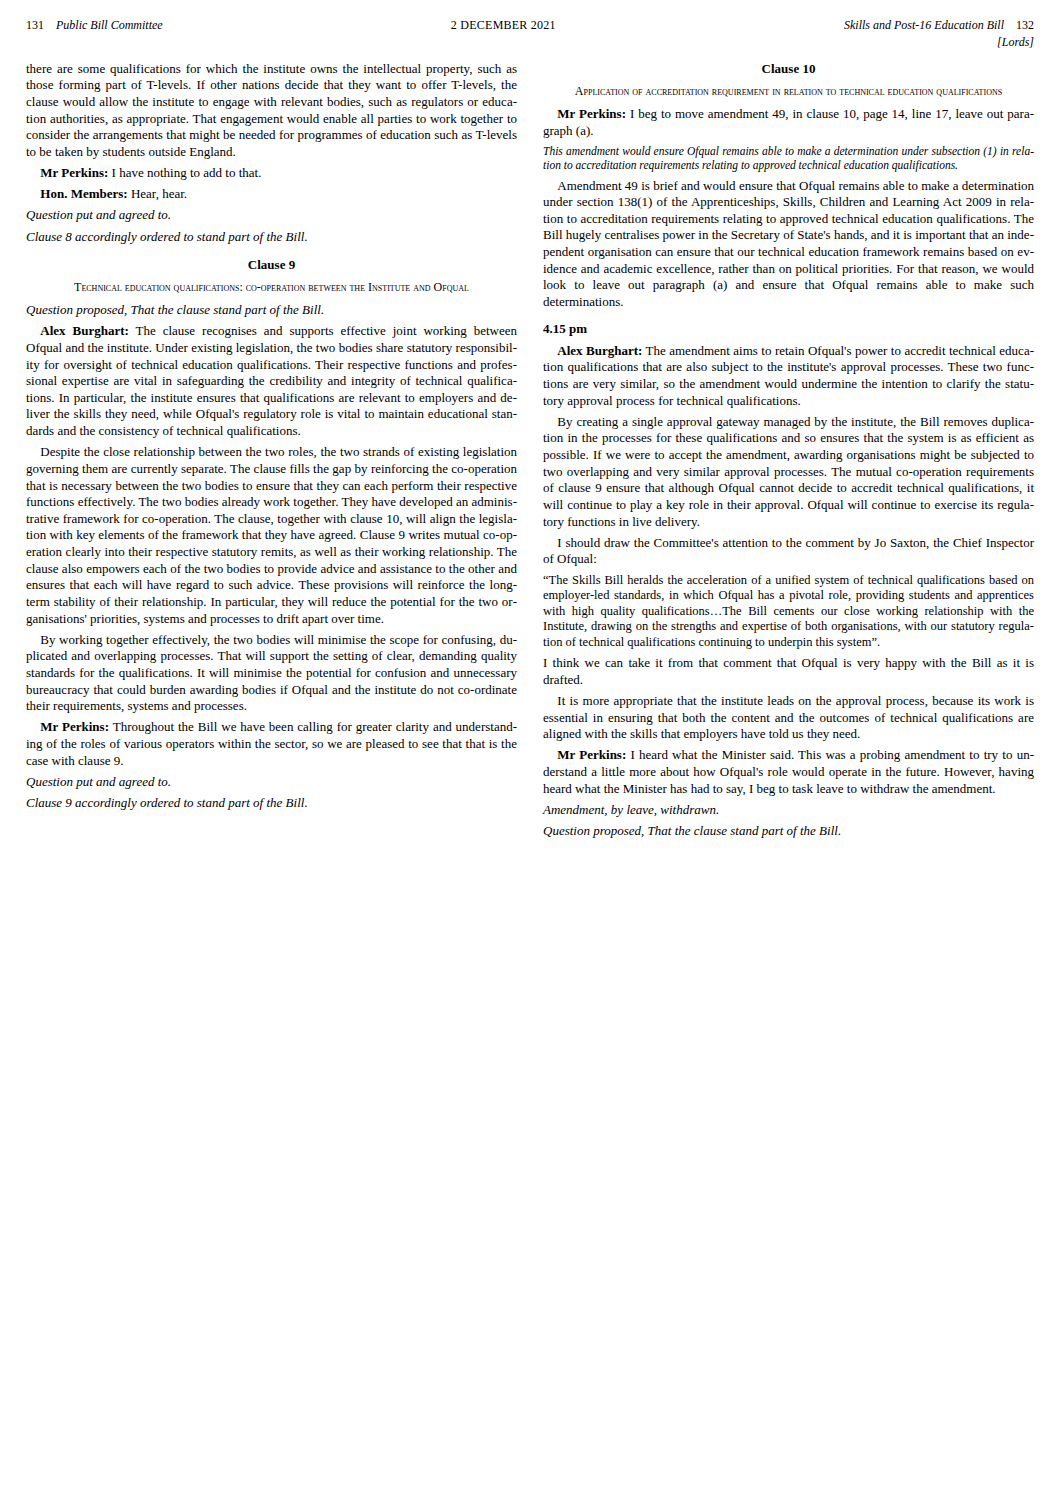131 Public Bill Committee
2 DECEMBER 2021
Skills and Post-16 Education Bill 132
[Lords]
there are some qualifications for which the institute owns the intellectual property, such as those forming part of T-levels. If other nations decide that they want to offer T-levels, the clause would allow the institute to engage with relevant bodies, such as regulators or education authorities, as appropriate. That engagement would enable all parties to work together to consider the arrangements that might be needed for programmes of education such as T-levels to be taken by students outside England.
Mr Perkins: I have nothing to add to that.
Hon. Members: Hear, hear.
Question put and agreed to.
Clause 8 accordingly ordered to stand part of the Bill.
Clause 9
Technical education qualifications: co-operation between the Institute and Ofqual
Question proposed, That the clause stand part of the Bill.
Alex Burghart: The clause recognises and supports effective joint working between Ofqual and the institute. Under existing legislation, the two bodies share statutory responsibility for oversight of technical education qualifications. Their respective functions and professional expertise are vital in safeguarding the credibility and integrity of technical qualifications. In particular, the institute ensures that qualifications are relevant to employers and deliver the skills they need, while Ofqual's regulatory role is vital to maintain educational standards and the consistency of technical qualifications.
Despite the close relationship between the two roles, the two strands of existing legislation governing them are currently separate. The clause fills the gap by reinforcing the co-operation that is necessary between the two bodies to ensure that they can each perform their respective functions effectively. The two bodies already work together. They have developed an administrative framework for co-operation. The clause, together with clause 10, will align the legislation with key elements of the framework that they have agreed. Clause 9 writes mutual co-operation clearly into their respective statutory remits, as well as their working relationship. The clause also empowers each of the two bodies to provide advice and assistance to the other and ensures that each will have regard to such advice. These provisions will reinforce the long-term stability of their relationship. In particular, they will reduce the potential for the two organisations' priorities, systems and processes to drift apart over time.
By working together effectively, the two bodies will minimise the scope for confusing, duplicated and overlapping processes. That will support the setting of clear, demanding quality standards for the qualifications. It will minimise the potential for confusion and unnecessary bureaucracy that could burden awarding bodies if Ofqual and the institute do not co-ordinate their requirements, systems and processes.
Mr Perkins: Throughout the Bill we have been calling for greater clarity and understanding of the roles of various operators within the sector, so we are pleased to see that that is the case with clause 9.
Question put and agreed to.
Clause 9 accordingly ordered to stand part of the Bill.
Clause 10
Application of accreditation requirement in relation to technical education qualifications
Mr Perkins: I beg to move amendment 49, in clause 10, page 14, line 17, leave out paragraph (a).
This amendment would ensure Ofqual remains able to make a determination under subsection (1) in relation to accreditation requirements relating to approved technical education qualifications.
Amendment 49 is brief and would ensure that Ofqual remains able to make a determination under section 138(1) of the Apprenticeships, Skills, Children and Learning Act 2009 in relation to accreditation requirements relating to approved technical education qualifications. The Bill hugely centralises power in the Secretary of State's hands, and it is important that an independent organisation can ensure that our technical education framework remains based on evidence and academic excellence, rather than on political priorities. For that reason, we would look to leave out paragraph (a) and ensure that Ofqual remains able to make such determinations.
4.15 pm
Alex Burghart: The amendment aims to retain Ofqual's power to accredit technical education qualifications that are also subject to the institute's approval processes. These two functions are very similar, so the amendment would undermine the intention to clarify the statutory approval process for technical qualifications.
By creating a single approval gateway managed by the institute, the Bill removes duplication in the processes for these qualifications and so ensures that the system is as efficient as possible. If we were to accept the amendment, awarding organisations might be subjected to two overlapping and very similar approval processes. The mutual co-operation requirements of clause 9 ensure that although Ofqual cannot decide to accredit technical qualifications, it will continue to play a key role in their approval. Ofqual will continue to exercise its regulatory functions in live delivery.
I should draw the Committee's attention to the comment by Jo Saxton, the Chief Inspector of Ofqual:
“The Skills Bill heralds the acceleration of a unified system of technical qualifications based on employer-led standards, in which Ofqual has a pivotal role, providing students and apprentices with high quality qualifications…The Bill cements our close working relationship with the Institute, drawing on the strengths and expertise of both organisations, with our statutory regulation of technical qualifications continuing to underpin this system”.
I think we can take it from that comment that Ofqual is very happy with the Bill as it is drafted.
It is more appropriate that the institute leads on the approval process, because its work is essential in ensuring that both the content and the outcomes of technical qualifications are aligned with the skills that employers have told us they need.
Mr Perkins: I heard what the Minister said. This was a probing amendment to try to understand a little more about how Ofqual's role would operate in the future. However, having heard what the Minister has had to say, I beg to task leave to withdraw the amendment.
Amendment, by leave, withdrawn.
Question proposed, That the clause stand part of the Bill.